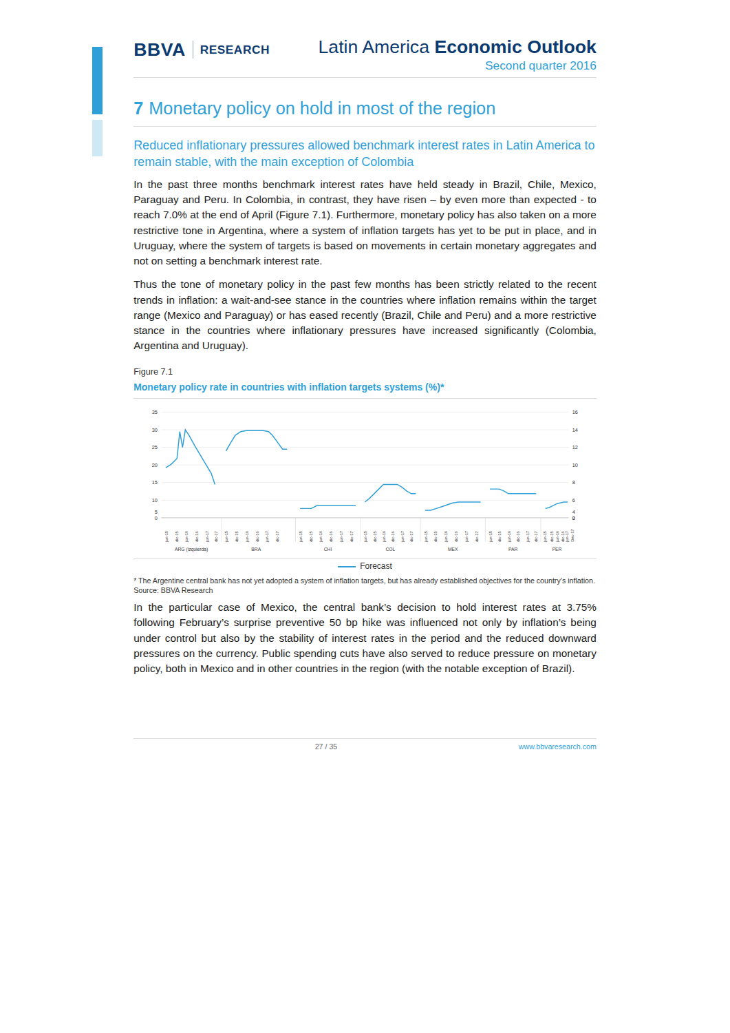BBVA RESEARCH
Latin America Economic Outlook
Second quarter 2016
7 Monetary policy on hold in most of the region
Reduced inflationary pressures allowed benchmark interest rates in Latin America to remain stable, with the main exception of Colombia
In the past three months benchmark interest rates have held steady in Brazil, Chile, Mexico, Paraguay and Peru. In Colombia, in contrast, they have risen – by even more than expected - to reach 7.0% at the end of April (Figure 7.1). Furthermore, monetary policy has also taken on a more restrictive tone in Argentina, where a system of inflation targets has yet to be put in place, and in Uruguay, where the system of targets is based on movements in certain monetary aggregates and not on setting a benchmark interest rate.
Thus the tone of monetary policy in the past few months has been strictly related to the recent trends in inflation: a wait-and-see stance in the countries where inflation remains within the target range (Mexico and Paraguay) or has eased recently (Brazil, Chile and Peru) and a more restrictive stance in the countries where inflationary pressures have increased significantly (Colombia, Argentina and Uruguay).
Figure 7.1
Monetary policy rate in countries with inflation targets systems (%)*
35 30 25 20 15 10 5 0 16 14 12 10 8 6 4 2 0 jun-15 dic-15 jun-16 dic-16 jun-17 dic-17 jun-15 dic-15 jun-16 dic-16 jun-17 dic-17 jun-15 dic-15 jun-16 dic-16 jun-17 dic-17 jun-15 dic-15 jun-16 dic-16 jun-17 dic-17 jun-15 dic-15 jun-16 dic-16 jun-17 dic-17 jun-15 dic-15 jun-16 dic-16 jun-17 dic-17 jun-15 dic-15 jun-16 dic-16 jun-17 Dec-17 ARG (izquierda) BRA CHI COL MEX PAR PER
Forecast
* The Argentine central bank has not yet adopted a system of inflation targets, but has already established objectives for the country’s inflation.
Source: BBVA Research
In the particular case of Mexico, the central bank’s decision to hold interest rates at 3.75% following February’s surprise preventive 50 bp hike was influenced not only by inflation’s being under control but also by the stability of interest rates in the period and the reduced downward pressures on the currency. Public spending cuts have also served to reduce pressure on monetary policy, both in Mexico and in other countries in the region (with the notable exception of Brazil).
27 / 35
www.bbvaresearch.com